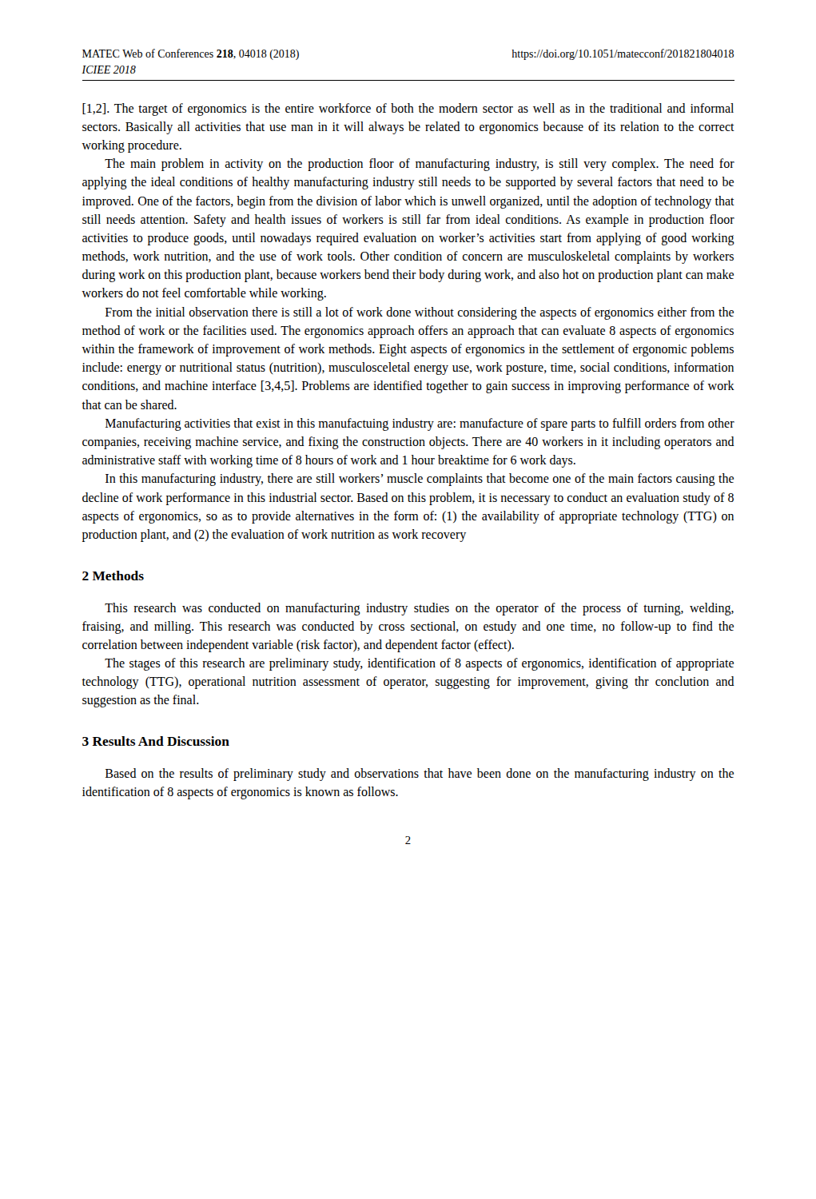MATEC Web of Conferences 218, 04018 (2018)
ICIEE 2018
https://doi.org/10.1051/matecconf/201821804018
[1,2]. The target of ergonomics is the entire workforce of both the modern sector as well as in the traditional and informal sectors. Basically all activities that use man in it will always be related to ergonomics because of its relation to the correct working procedure.
The main problem in activity on the production floor of manufacturing industry, is still very complex. The need for applying the ideal conditions of healthy manufacturing industry still needs to be supported by several factors that need to be improved. One of the factors, begin from the division of labor which is unwell organized, until the adoption of technology that still needs attention. Safety and health issues of workers is still far from ideal conditions. As example in production floor activities to produce goods, until nowadays required evaluation on worker’s activities start from applying of good working methods, work nutrition, and the use of work tools. Other condition of concern are musculoskeletal complaints by workers during work on this production plant, because workers bend their body during work, and also hot on production plant can make workers do not feel comfortable while working.
From the initial observation there is still a lot of work done without considering the aspects of ergonomics either from the method of work or the facilities used. The ergonomics approach offers an approach that can evaluate 8 aspects of ergonomics within the framework of improvement of work methods. Eight aspects of ergonomics in the settlement of ergonomic poblems include: energy or nutritional status (nutrition), musculosceletal energy use, work posture, time, social conditions, information conditions, and machine interface [3,4,5]. Problems are identified together to gain success in improving performance of work that can be shared.
Manufacturing activities that exist in this manufactuing industry are: manufacture of spare parts to fulfill orders from other companies, receiving machine service, and fixing the construction objects. There are 40 workers in it including operators and administrative staff with working time of 8 hours of work and 1 hour breaktime for 6 work days.
In this manufacturing industry, there are still workers’ muscle complaints that become one of the main factors causing the decline of work performance in this industrial sector. Based on this problem, it is necessary to conduct an evaluation study of 8 aspects of ergonomics, so as to provide alternatives in the form of: (1) the availability of appropriate technology (TTG) on production plant, and (2) the evaluation of work nutrition as work recovery
2 Methods
This research was conducted on manufacturing industry studies on the operator of the process of turning, welding, fraising, and milling. This research was conducted by cross sectional, on estudy and one time, no follow-up to find the correlation between independent variable (risk factor), and dependent factor (effect).
The stages of this research are preliminary study, identification of 8 aspects of ergonomics, identification of appropriate technology (TTG), operational nutrition assessment of operator, suggesting for improvement, giving thr conclution and suggestion as the final.
3 Results And Discussion
Based on the results of preliminary study and observations that have been done on the manufacturing industry on the identification of 8 aspects of ergonomics is known as follows.
2